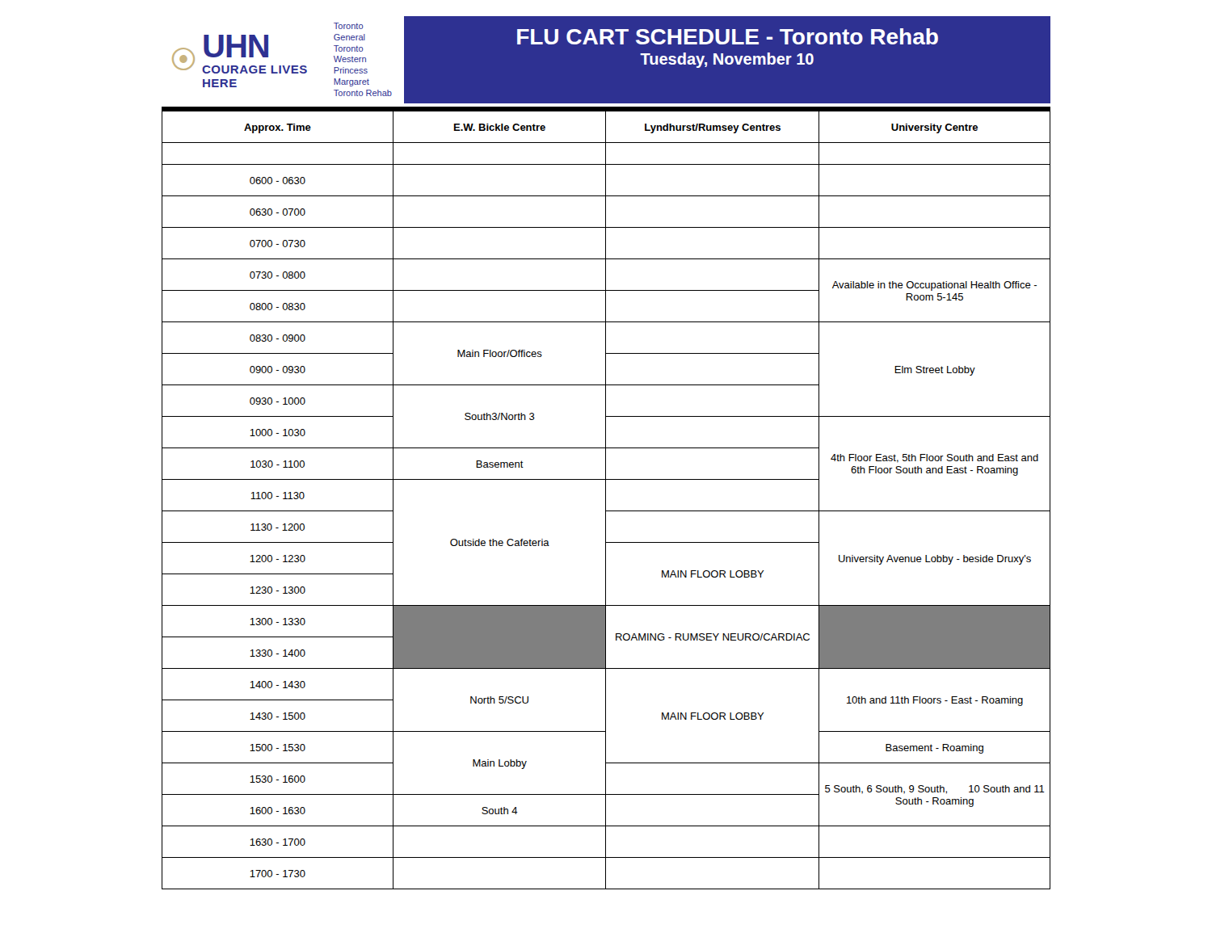⦿ UHN
COURAGE LIVES HERE Toronto General
Toronto Western
Princess Margaret
Toronto Rehab
FLU CART SCHEDULE - Toronto Rehab
Tuesday, November 10
| Approx. Time | E.W. Bickle Centre | Lyndhurst/Rumsey Centres | University Centre |
| --- | --- | --- | --- |
| 0600 - 0630 | | | |
| 0630 - 0700 | | | |
| 0700 - 0730 | | | |
| 0730 - 0800 | | | Available in the Occupational Health Office - Room 5-145 |
| 0800 - 0830 | | |
| 0830 - 0900 | Main Floor/Offices | | Elm Street Lobby |
| 0900 - 0930 | |
| 0930 - 1000 | South3/North 3 | |
| 1000 - 1030 | | 4th Floor East, 5th Floor South and East and 6th Floor South and East - Roaming |
| 1030 - 1100 | Basement | |
| 1100 - 1130 | Outside the Cafeteria | |
| 1130 - 1200 | | University Avenue Lobby - beside Druxy's |
| 1200 - 1230 | MAIN FLOOR LOBBY |
| 1230 - 1300 |
| 1300 - 1330 | | ROAMING - RUMSEY NEURO/CARDIAC | |
| 1330 - 1400 |
| 1400 - 1430 | North 5/SCU | MAIN FLOOR LOBBY | 10th and 11th Floors - East - Roaming |
| 1430 - 1500 |
| 1500 - 1530 | Main Lobby | Basement - Roaming |
| 1530 - 1600 | | 5 South, 6 South, 9 South, 10 South and 11 South - Roaming |
| 1600 - 1630 | South 4 | |
| 1630 - 1700 | | | |
| 1700 - 1730 | | | |